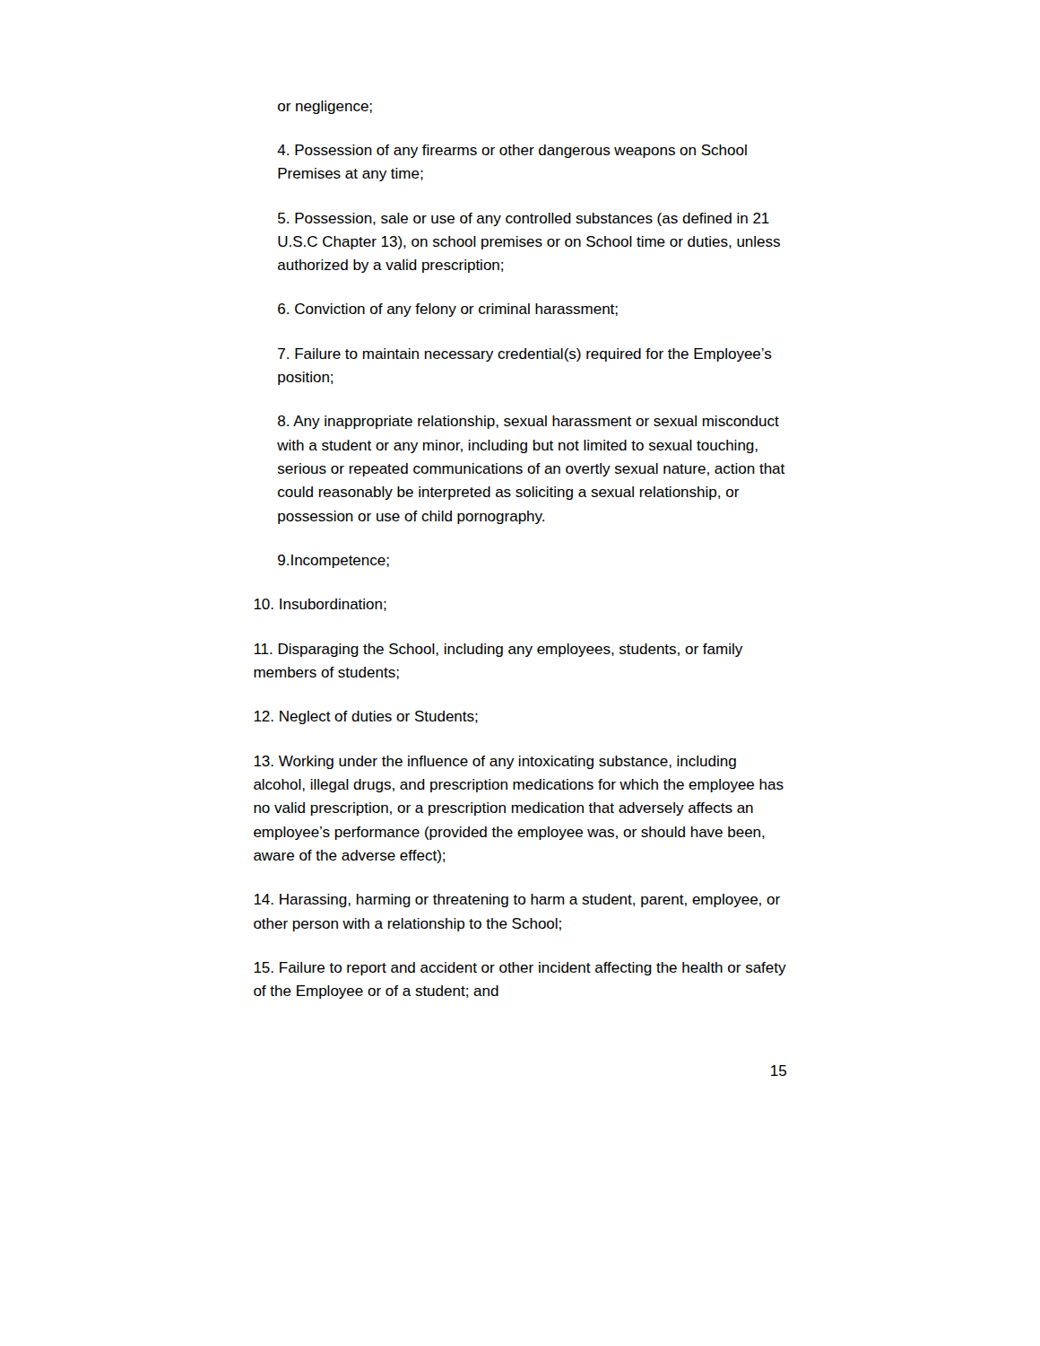or negligence;
4. Possession of any firearms or other dangerous weapons on School Premises at any time;
5. Possession, sale or use of any controlled substances (as defined in 21 U.S.C Chapter 13), on school premises or on School time or duties, unless authorized by a valid prescription;
6. Conviction of any felony or criminal harassment;
7. Failure to maintain necessary credential(s) required for the Employee’s position;
8. Any inappropriate relationship, sexual harassment or sexual misconduct with a student or any minor, including but not limited to sexual touching, serious or repeated communications of an overtly sexual nature, action that could reasonably be interpreted as soliciting a sexual relationship, or possession or use of child pornography.
9.Incompetence;
10. Insubordination;
11. Disparaging the School, including any employees, students, or family members of students;
12. Neglect of duties or Students;
13. Working under the influence of any intoxicating substance, including alcohol, illegal drugs, and prescription medications for which the employee has no valid prescription, or a prescription medication that adversely affects an employee’s performance (provided the employee was, or should have been, aware of the adverse effect);
14. Harassing, harming or threatening to harm a student, parent, employee, or other person with a relationship to the School;
15. Failure to report and accident or other incident affecting the health or safety of the Employee or of a student; and
15